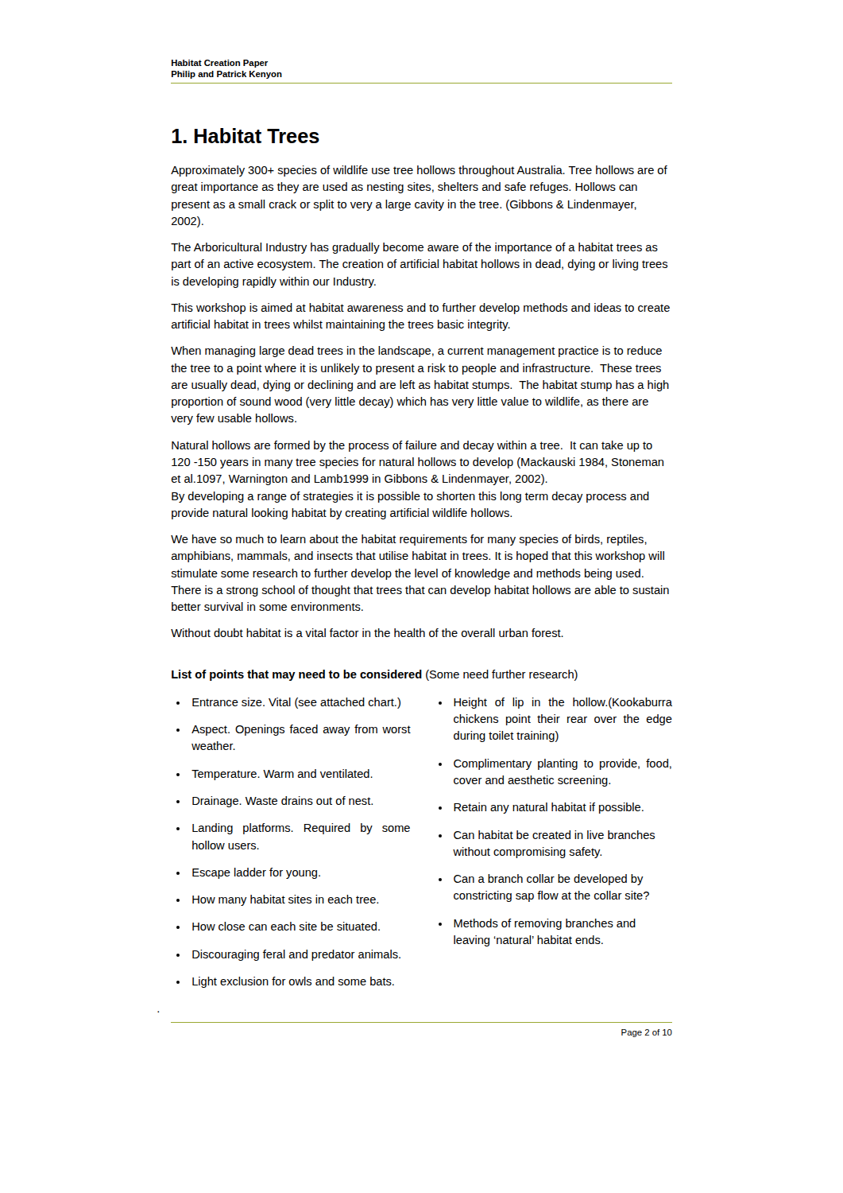Habitat Creation Paper
Philip and Patrick Kenyon
1. Habitat Trees
Approximately 300+ species of wildlife use tree hollows throughout Australia. Tree hollows are of great importance as they are used as nesting sites, shelters and safe refuges. Hollows can present as a small crack or split to very a large cavity in the tree. (Gibbons & Lindenmayer, 2002).
The Arboricultural Industry has gradually become aware of the importance of a habitat trees as part of an active ecosystem. The creation of artificial habitat hollows in dead, dying or living trees is developing rapidly within our Industry.
This workshop is aimed at habitat awareness and to further develop methods and ideas to create artificial habitat in trees whilst maintaining the trees basic integrity.
When managing large dead trees in the landscape, a current management practice is to reduce the tree to a point where it is unlikely to present a risk to people and infrastructure. These trees are usually dead, dying or declining and are left as habitat stumps. The habitat stump has a high proportion of sound wood (very little decay) which has very little value to wildlife, as there are very few usable hollows.
Natural hollows are formed by the process of failure and decay within a tree. It can take up to 120 -150 years in many tree species for natural hollows to develop (Mackauski 1984, Stoneman et al.1097, Warnington and Lamb1999 in Gibbons & Lindenmayer, 2002).
By developing a range of strategies it is possible to shorten this long term decay process and provide natural looking habitat by creating artificial wildlife hollows.
We have so much to learn about the habitat requirements for many species of birds, reptiles, amphibians, mammals, and insects that utilise habitat in trees. It is hoped that this workshop will stimulate some research to further develop the level of knowledge and methods being used. There is a strong school of thought that trees that can develop habitat hollows are able to sustain better survival in some environments.
Without doubt habitat is a vital factor in the health of the overall urban forest.
List of points that may need to be considered (Some need further research)
Entrance size. Vital (see attached chart.)
Aspect. Openings faced away from worst weather.
Temperature. Warm and ventilated.
Drainage. Waste drains out of nest.
Landing platforms. Required by some hollow users.
Escape ladder for young.
How many habitat sites in each tree.
How close can each site be situated.
Discouraging feral and predator animals.
Light exclusion for owls and some bats.
.
Height of lip in the hollow.(Kookaburra chickens point their rear over the edge during toilet training)
Complimentary planting to provide, food, cover and aesthetic screening.
Retain any natural habitat if possible.
Can habitat be created in live branches without compromising safety.
Can a branch collar be developed by constricting sap flow at the collar site?
Methods of removing branches and leaving ‘natural’ habitat ends.
Page 2 of 10